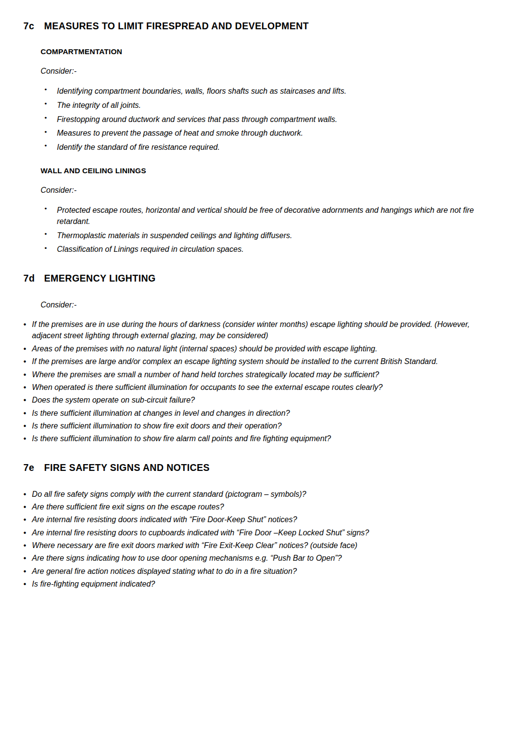7c MEASURES TO LIMIT FIRESPREAD AND DEVELOPMENT
COMPARTMENTATION
Consider:-
Identifying compartment boundaries, walls, floors shafts such as staircases and lifts.
The integrity of all joints.
Firestopping around ductwork and services that pass through compartment walls.
Measures to prevent the passage of heat and smoke through ductwork.
Identify the standard of fire resistance required.
WALL AND CEILING LININGS
Consider:-
Protected escape routes, horizontal and vertical should be free of decorative adornments and hangings which are not fire retardant.
Thermoplastic materials in suspended ceilings and lighting diffusers.
Classification of Linings required in circulation spaces.
7d EMERGENCY LIGHTING
Consider:-
If the premises are in use during the hours of darkness (consider winter months) escape lighting should be provided. (However, adjacent street lighting through external glazing, may be considered)
Areas of the premises with no natural light (internal spaces) should be provided with escape lighting.
If the premises are large and/or complex an escape lighting system should be installed to the current British Standard.
Where the premises are small a number of hand held torches strategically located may be sufficient?
When operated is there sufficient illumination for occupants to see the external escape routes clearly?
Does the system operate on sub-circuit failure?
Is there sufficient illumination at changes in level and changes in direction?
Is there sufficient illumination to show fire exit doors and their operation?
Is there sufficient illumination to show fire alarm call points and fire fighting equipment?
7e FIRE SAFETY SIGNS AND NOTICES
Do all fire safety signs comply with the current standard (pictogram – symbols)?
Are there sufficient fire exit signs on the escape routes?
Are internal fire resisting doors indicated with “Fire Door-Keep Shut” notices?
Are internal fire resisting doors to cupboards indicated with “Fire Door –Keep Locked Shut” signs?
Where necessary are fire exit doors marked with “Fire Exit-Keep Clear” notices? (outside face)
Are there signs indicating how to use door opening mechanisms e.g. “Push Bar to Open”?
Are general fire action notices displayed stating what to do in a fire situation?
Is fire-fighting equipment indicated?